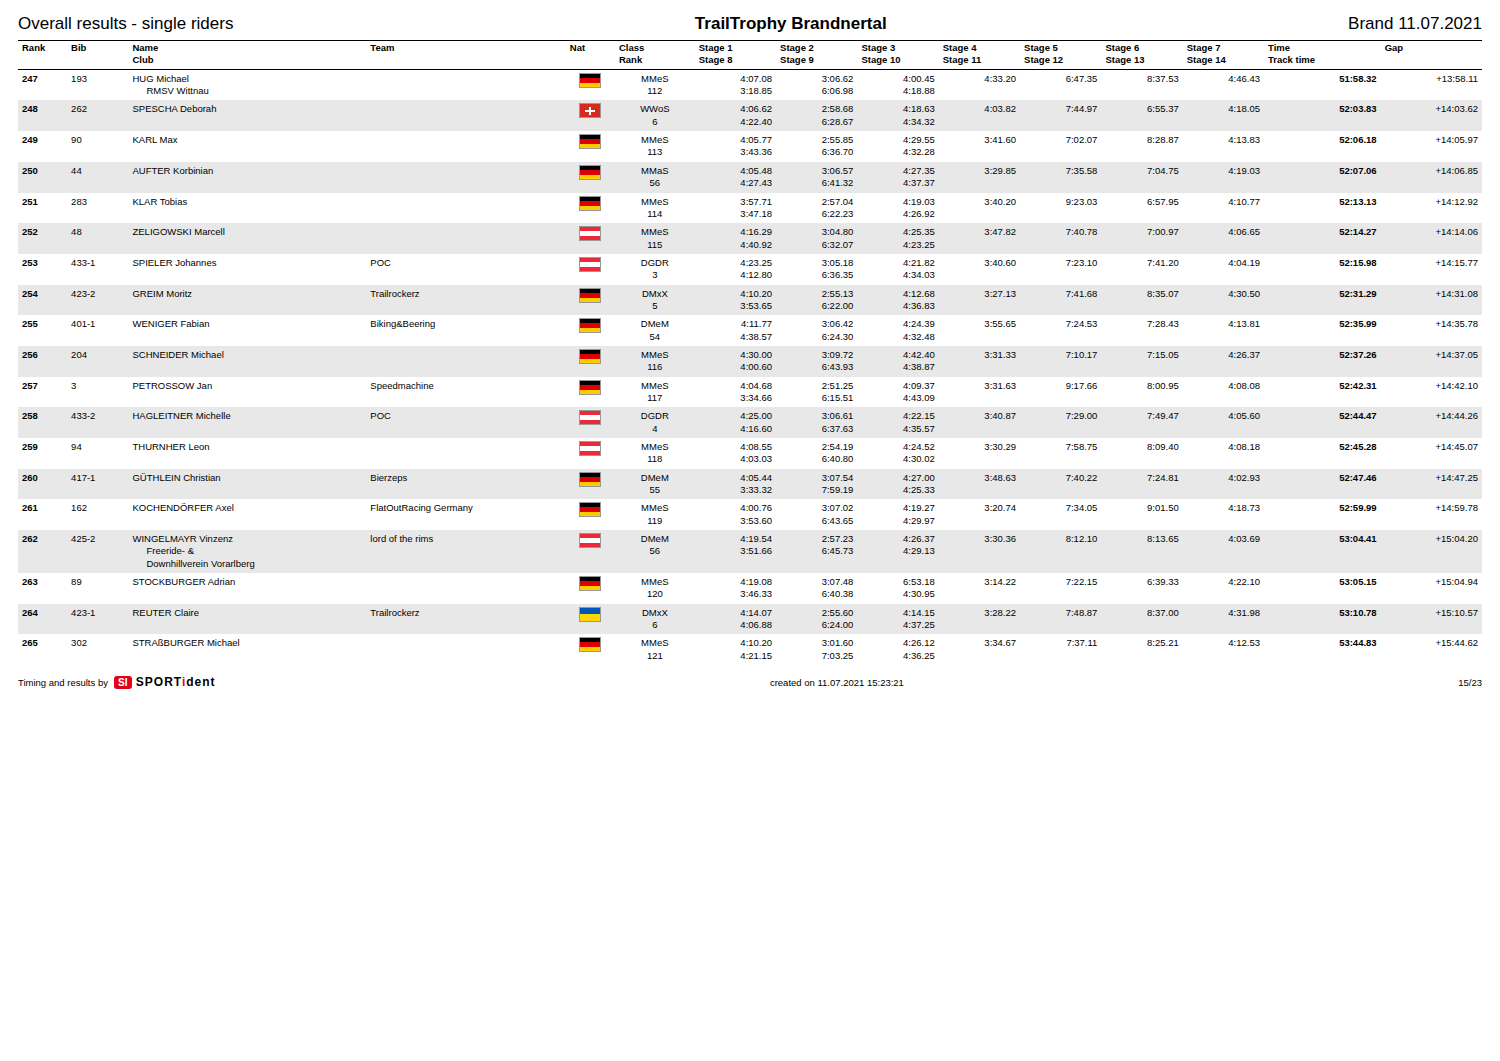Overall results - single riders
TrailTrophy Brandnertal
Brand 11.07.2021
| Rank | Bib | Name Club | Team | Nat | Class Rank | Stage 1 Stage 8 | Stage 2 Stage 9 | Stage 3 Stage 10 | Stage 4 Stage 11 | Stage 5 Stage 12 | Stage 6 Stage 13 | Stage 7 Stage 14 | Time Track time | Gap |
| --- | --- | --- | --- | --- | --- | --- | --- | --- | --- | --- | --- | --- | --- | --- |
| 247 | 193 | HUG Michael RMSV Wittnau | | | MMeS 112 | 4:07.08 3:18.85 | 3:06.62 6:06.98 | 4:00.45 4:18.88 | 4:33.20 | 6:47.35 | 8:37.53 | 4:46.43 | 51:58.32 | +13:58.11 |
| 248 | 262 | SPESCHA Deborah | | | WWoS 6 | 4:06.62 4:22.40 | 2:58.68 6:28.67 | 4:18.63 4:34.32 | 4:03.82 | 7:44.97 | 6:55.37 | 4:18.05 | 52:03.83 | +14:03.62 |
| 249 | 90 | KARL Max | | | MMeS 113 | 4:05.77 3:43.36 | 2:55.85 6:36.70 | 4:29.55 4:32.28 | 3:41.60 | 7:02.07 | 8:28.87 | 4:13.83 | 52:06.18 | +14:05.97 |
| 250 | 44 | AUFTER Korbinian | | | MMaS 56 | 4:05.48 4:27.43 | 3:06.57 6:41.32 | 4:27.35 4:37.37 | 3:29.85 | 7:35.58 | 7:04.75 | 4:19.03 | 52:07.06 | +14:06.85 |
| 251 | 283 | KLAR Tobias | | | MMeS 114 | 3:57.71 3:47.18 | 2:57.04 6:22.23 | 4:19.03 4:26.92 | 3:40.20 | 9:23.03 | 6:57.95 | 4:10.77 | 52:13.13 | +14:12.92 |
| 252 | 48 | ZELIGOWSKI Marcell | | | MMeS 115 | 4:16.29 4:40.92 | 3:04.80 6:32.07 | 4:25.35 4:23.25 | 3:47.82 | 7:40.78 | 7:00.97 | 4:06.65 | 52:14.27 | +14:14.06 |
| 253 | 433-1 | SPIELER Johannes | POC | | DGDR 3 | 4:23.25 4:12.80 | 3:05.18 6:36.35 | 4:21.82 4:34.03 | 3:40.60 | 7:23.10 | 7:41.20 | 4:04.19 | 52:15.98 | +14:15.77 |
| 254 | 423-2 | GREIM Moritz | Trailrockerz | | DMxX 5 | 4:10.20 3:53.65 | 2:55.13 6:22.00 | 4:12.68 4:36.83 | 3:27.13 | 7:41.68 | 8:35.07 | 4:30.50 | 52:31.29 | +14:31.08 |
| 255 | 401-1 | WENIGER Fabian | Biking&Beering | | DMeM 54 | 4:11.77 4:38.57 | 3:06.42 6:24.30 | 4:24.39 4:32.48 | 3:55.65 | 7:24.53 | 7:28.43 | 4:13.81 | 52:35.99 | +14:35.78 |
| 256 | 204 | SCHNEIDER Michael | | | MMeS 116 | 4:30.00 4:00.60 | 3:09.72 6:43.93 | 4:42.40 4:38.87 | 3:31.33 | 7:10.17 | 7:15.05 | 4:26.37 | 52:37.26 | +14:37.05 |
| 257 | 3 | PETROSSOW Jan | Speedmachine | | MMeS 117 | 4:04.68 3:34.66 | 2:51.25 6:15.51 | 4:09.37 4:43.09 | 3:31.63 | 9:17.66 | 8:00.95 | 4:08.08 | 52:42.31 | +14:42.10 |
| 258 | 433-2 | HAGLEITNER Michelle | POC | | DGDR 4 | 4:25.00 4:16.60 | 3:06.61 6:37.63 | 4:22.15 4:35.57 | 3:40.87 | 7:29.00 | 7:49.47 | 4:05.60 | 52:44.47 | +14:44.26 |
| 259 | 94 | THURNHER Leon | | | MMeS 118 | 4:08.55 4:03.03 | 2:54.19 6:40.80 | 4:24.52 4:30.02 | 3:30.29 | 7:58.75 | 8:09.40 | 4:08.18 | 52:45.28 | +14:45.07 |
| 260 | 417-1 | GÜTHLEIN Christian | Bierzeps | | DMeM 55 | 4:05.44 3:33.32 | 3:07.54 7:59.19 | 4:27.00 4:25.33 | 3:48.63 | 7:40.22 | 7:24.81 | 4:02.93 | 52:47.46 | +14:47.25 |
| 261 | 162 | KOCHENDÖRFER Axel | FlatOutRacing Germany | | MMeS 119 | 4:00.76 3:53.60 | 3:07.02 6:43.65 | 4:19.27 4:29.97 | 3:20.74 | 7:34.05 | 9:01.50 | 4:18.73 | 52:59.99 | +14:59.78 |
| 262 | 425-2 | WINGELMAYR Vinzenz Freeride- & Downhillverein Vorarlberg | lord of the rims | | DMeM 56 | 4:19.54 3:51.66 | 2:57.23 6:45.73 | 4:26.37 4:29.13 | 3:30.36 | 8:12.10 | 8:13.65 | 4:03.69 | 53:04.41 | +15:04.20 |
| 263 | 89 | STOCKBURGER Adrian | | | MMeS 120 | 4:19.08 3:46.33 | 3:07.48 6:40.38 | 6:53.18 4:30.95 | 3:14.22 | 7:22.15 | 6:39.33 | 4:22.10 | 53:05.15 | +15:04.94 |
| 264 | 423-1 | REUTER Claire | Trailrockerz | | DMxX 6 | 4:14.07 4:06.88 | 2:55.60 6:24.00 | 4:14.15 4:37.25 | 3:28.22 | 7:48.87 | 8:37.00 | 4:31.98 | 53:10.78 | +15:10.57 |
| 265 | 302 | STRAßBURGER Michael | | | MMeS 121 | 4:10.20 4:21.15 | 3:01.60 7:03.25 | 4:26.12 4:36.25 | 3:34.67 | 7:37.11 | 8:25.21 | 4:12.53 | 53:44.83 | +15:44.62 |
Timing and results by SI SPORTident
created on 11.07.2021 15:23:21
15/23